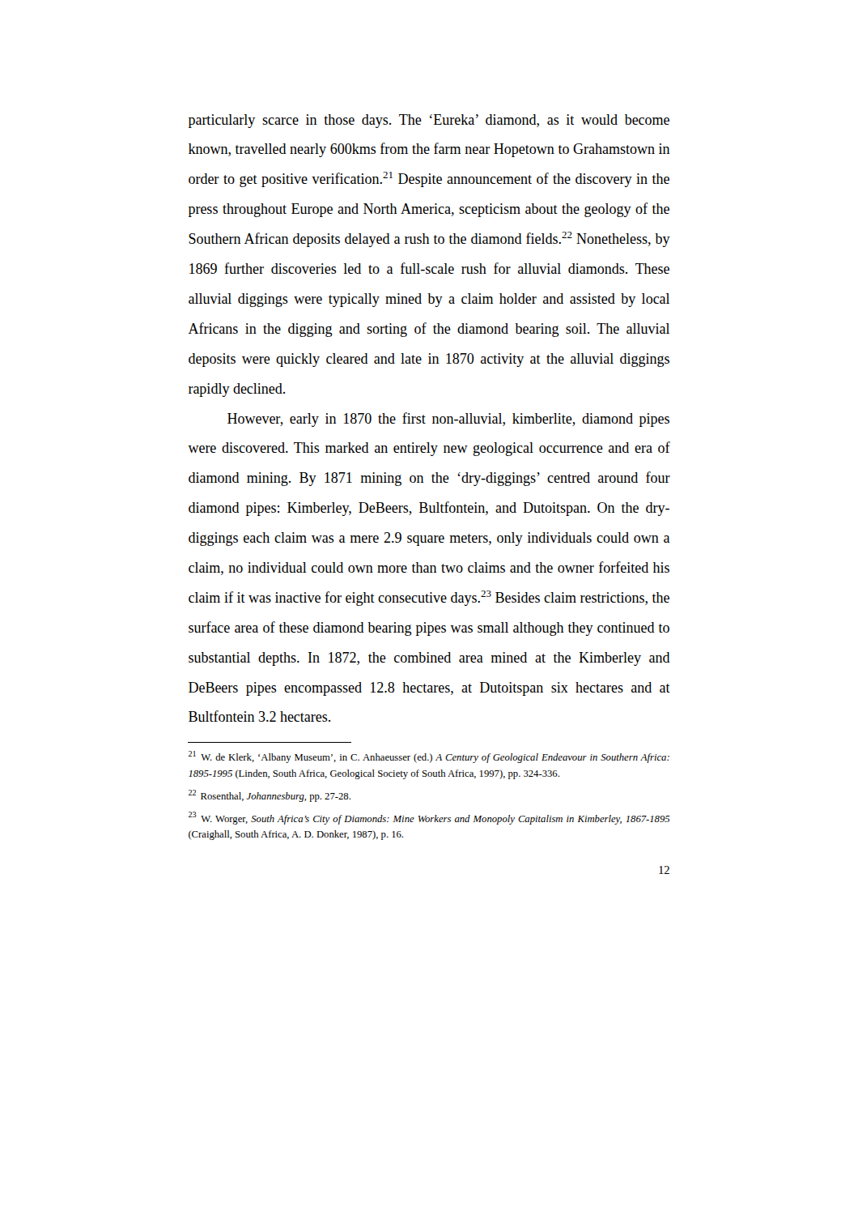particularly scarce in those days. The ‘Eureka’ diamond, as it would become known, travelled nearly 600kms from the farm near Hopetown to Grahamstown in order to get positive verification.21 Despite announcement of the discovery in the press throughout Europe and North America, scepticism about the geology of the Southern African deposits delayed a rush to the diamond fields.22 Nonetheless, by 1869 further discoveries led to a full-scale rush for alluvial diamonds. These alluvial diggings were typically mined by a claim holder and assisted by local Africans in the digging and sorting of the diamond bearing soil. The alluvial deposits were quickly cleared and late in 1870 activity at the alluvial diggings rapidly declined.
However, early in 1870 the first non-alluvial, kimberlite, diamond pipes were discovered. This marked an entirely new geological occurrence and era of diamond mining. By 1871 mining on the ‘dry-diggings’ centred around four diamond pipes: Kimberley, DeBeers, Bultfontein, and Dutoitspan. On the dry-diggings each claim was a mere 2.9 square meters, only individuals could own a claim, no individual could own more than two claims and the owner forfeited his claim if it was inactive for eight consecutive days.23 Besides claim restrictions, the surface area of these diamond bearing pipes was small although they continued to substantial depths. In 1872, the combined area mined at the Kimberley and DeBeers pipes encompassed 12.8 hectares, at Dutoitspan six hectares and at Bultfontein 3.2 hectares.
21 W. de Klerk, ‘Albany Museum’, in C. Anhaeusser (ed.) A Century of Geological Endeavour in Southern Africa: 1895-1995 (Linden, South Africa, Geological Society of South Africa, 1997), pp. 324-336.
22 Rosenthal, Johannesburg, pp. 27-28.
23 W. Worger, South Africa’s City of Diamonds: Mine Workers and Monopoly Capitalism in Kimberley, 1867-1895 (Craighall, South Africa, A. D. Donker, 1987), p. 16.
12